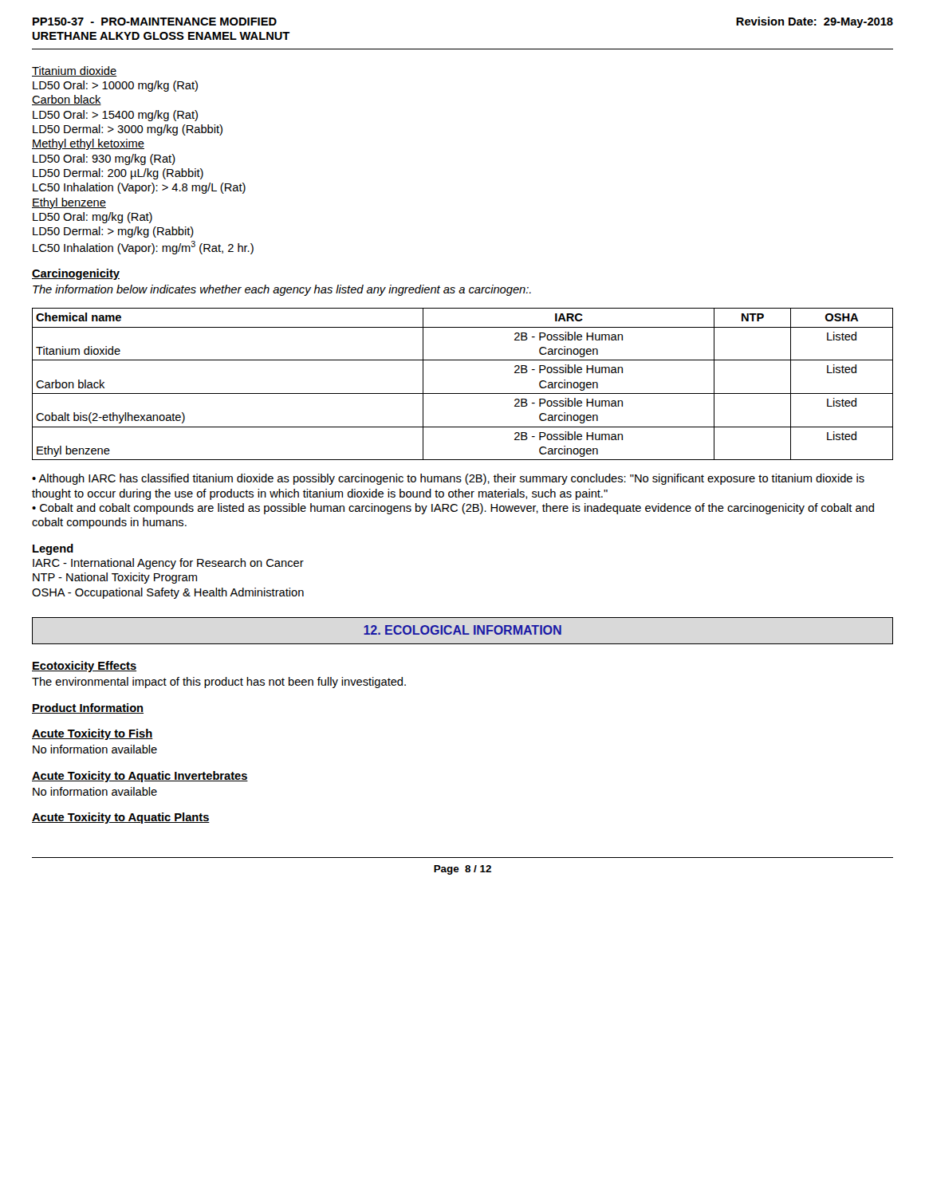PP150-37 - PRO-MAINTENANCE MODIFIED
URETHANE ALKYD GLOSS ENAMEL WALNUT
Revision Date: 29-May-2018
Titanium dioxide
LD50 Oral: > 10000 mg/kg (Rat)
Carbon black
LD50 Oral: > 15400 mg/kg (Rat)
LD50 Dermal: > 3000 mg/kg (Rabbit)
Methyl ethyl ketoxime
LD50 Oral: 930 mg/kg (Rat)
LD50 Dermal: 200 µL/kg (Rabbit)
LC50 Inhalation (Vapor): > 4.8 mg/L (Rat)
Ethyl benzene
LD50 Oral: mg/kg (Rat)
LD50 Dermal: > mg/kg (Rabbit)
LC50 Inhalation (Vapor): mg/m3 (Rat, 2 hr.)
Carcinogenicity
The information below indicates whether each agency has listed any ingredient as a carcinogen:.
| Chemical name | IARC | NTP | OSHA |
| --- | --- | --- | --- |
| Titanium dioxide | 2B - Possible Human Carcinogen | | Listed |
| Carbon black | 2B - Possible Human Carcinogen | | Listed |
| Cobalt bis(2-ethylhexanoate) | 2B - Possible Human Carcinogen | | Listed |
| Ethyl benzene | 2B - Possible Human Carcinogen | | Listed |
• Although IARC has classified titanium dioxide as possibly carcinogenic to humans (2B), their summary concludes: "No significant exposure to titanium dioxide is thought to occur during the use of products in which titanium dioxide is bound to other materials, such as paint."
• Cobalt and cobalt compounds are listed as possible human carcinogens by IARC (2B). However, there is inadequate evidence of the carcinogenicity of cobalt and cobalt compounds in humans.
Legend
IARC - International Agency for Research on Cancer
NTP - National Toxicity Program
OSHA - Occupational Safety & Health Administration
12. ECOLOGICAL INFORMATION
Ecotoxicity Effects
The environmental impact of this product has not been fully investigated.
Product Information
Acute Toxicity to Fish
No information available
Acute Toxicity to Aquatic Invertebrates
No information available
Acute Toxicity to Aquatic Plants
Page 8 / 12